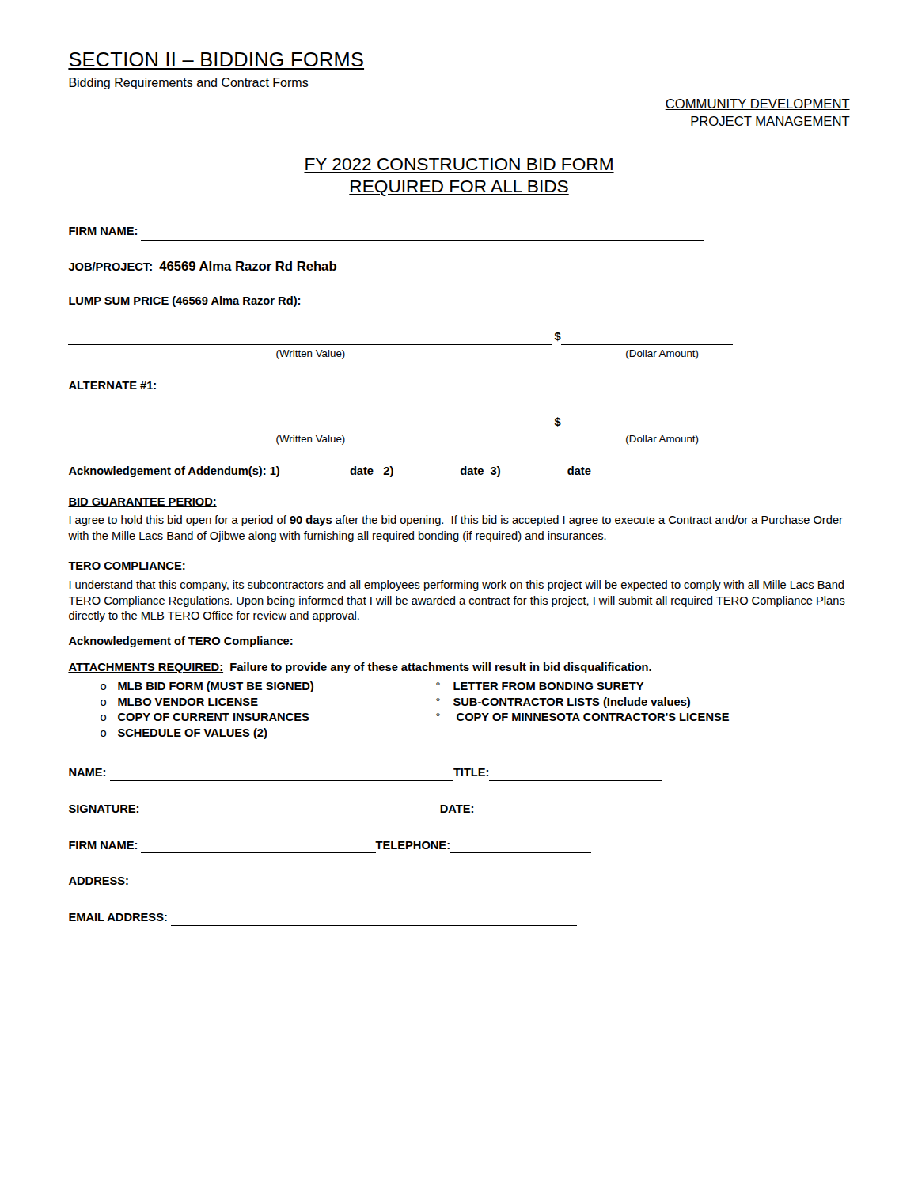SECTION II – BIDDING FORMS
Bidding Requirements and Contract Forms
COMMUNITY DEVELOPMENT
PROJECT MANAGEMENT
FY 2022 CONSTRUCTION BID FORM
REQUIRED FOR ALL BIDS
FIRM NAME:
JOB/PROJECT: 46569 Alma Razor Rd Rehab
LUMP SUM PRICE (46569 Alma Razor Rd):
$
(Written Value)(Dollar Amount)
ALTERNATE #1:
$
(Written Value)(Dollar Amount)
Acknowledgement of Addendum(s): 1) date 2) date 3) date
BID GUARANTEE PERIOD:
I agree to hold this bid open for a period of 90 days after the bid opening. If this bid is accepted I agree to execute a Contract and/or a Purchase Order with the Mille Lacs Band of Ojibwe along with furnishing all required bonding (if required) and insurances.
TERO COMPLIANCE:
I understand that this company, its subcontractors and all employees performing work on this project will be expected to comply with all Mille Lacs Band TERO Compliance Regulations. Upon being informed that I will be awarded a contract for this project, I will submit all required TERO Compliance Plans directly to the MLB TERO Office for review and approval.
Acknowledgement of TERO Compliance:
ATTACHMENTS REQUIRED: Failure to provide any of these attachments will result in bid disqualification.
| MLB BID FORM (MUST BE SIGNED) | LETTER FROM BONDING SURETY |
| MLBO VENDOR LICENSE | SUB-CONTRACTOR LISTS (Include values) |
| COPY OF CURRENT INSURANCES | COPY OF MINNESOTA CONTRACTOR'S LICENSE |
| SCHEDULE OF VALUES (2) | |
NAME: TITLE:
SIGNATURE: DATE:
FIRM NAME: TELEPHONE:
ADDRESS:
EMAIL ADDRESS: